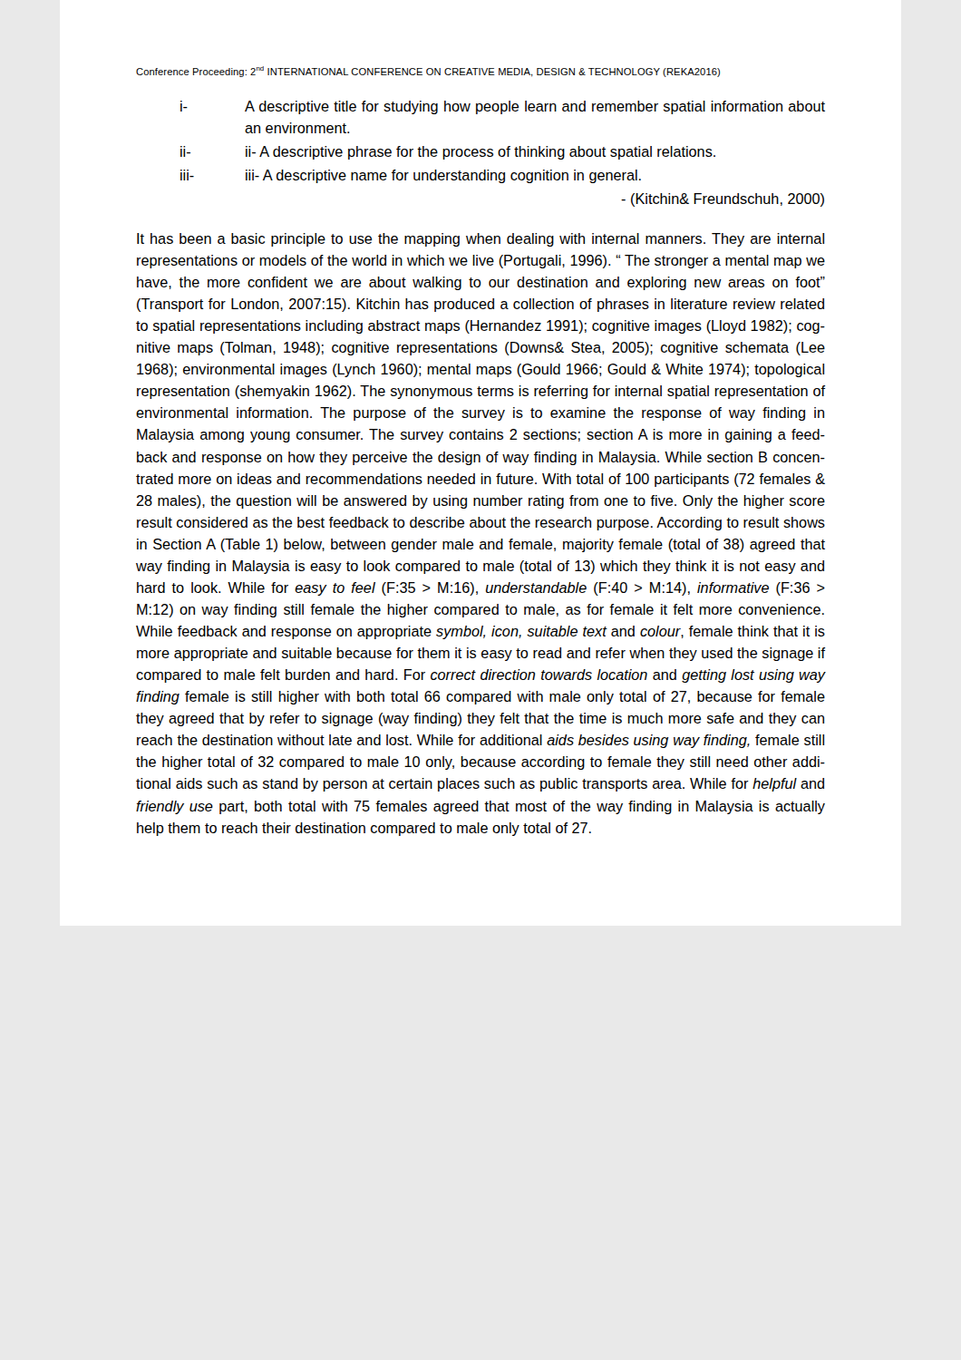Conference Proceeding: 2nd INTERNATIONAL CONFERENCE ON CREATIVE MEDIA, DESIGN & TECHNOLOGY (REKA2016)
i-A descriptive title for studying how people learn and remember spatial information about an environment.
ii-ii- A descriptive phrase for the process of thinking about spatial relations.
iii-iii- A descriptive name for understanding cognition in general.
- (Kitchin& Freundschuh, 2000)
It has been a basic principle to use the mapping when dealing with internal manners. They are internal representations or models of the world in which we live (Portugali, 1996). “ The stronger a mental map we have, the more confident we are about walking to our destination and exploring new areas on foot” (Transport for London, 2007:15). Kitchin has produced a collection of phrases in literature review related to spatial representations including abstract maps (Hernandez 1991); cognitive images (Lloyd 1982); cognitive maps (Tolman, 1948); cognitive representations (Downs& Stea, 2005); cognitive schemata (Lee 1968); environmental images (Lynch 1960); mental maps (Gould 1966; Gould & White 1974); topological representation (shemyakin 1962). The synonymous terms is referring for internal spatial representation of environmental information. The purpose of the survey is to examine the response of way finding in Malaysia among young consumer. The survey contains 2 sections; section A is more in gaining a feedback and response on how they perceive the design of way finding in Malaysia. While section B concentrated more on ideas and recommendations needed in future. With total of 100 participants (72 females & 28 males), the question will be answered by using number rating from one to five. Only the higher score result considered as the best feedback to describe about the research purpose. According to result shows in Section A (Table 1) below, between gender male and female, majority female (total of 38) agreed that way finding in Malaysia is easy to look compared to male (total of 13) which they think it is not easy and hard to look. While for easy to feel (F:35 > M:16), understandable (F:40 > M:14), informative (F:36 > M:12) on way finding still female the higher compared to male, as for female it felt more convenience. While feedback and response on appropriate symbol, icon, suitable text and colour, female think that it is more appropriate and suitable because for them it is easy to read and refer when they used the signage if compared to male felt burden and hard. For correct direction towards location and getting lost using way finding female is still higher with both total 66 compared with male only total of 27, because for female they agreed that by refer to signage (way finding) they felt that the time is much more safe and they can reach the destination without late and lost. While for additional aids besides using way finding, female still the higher total of 32 compared to male 10 only, because according to female they still need other additional aids such as stand by person at certain places such as public transports area. While for helpful and friendly use part, both total with 75 females agreed that most of the way finding in Malaysia is actually help them to reach their destination compared to male only total of 27.